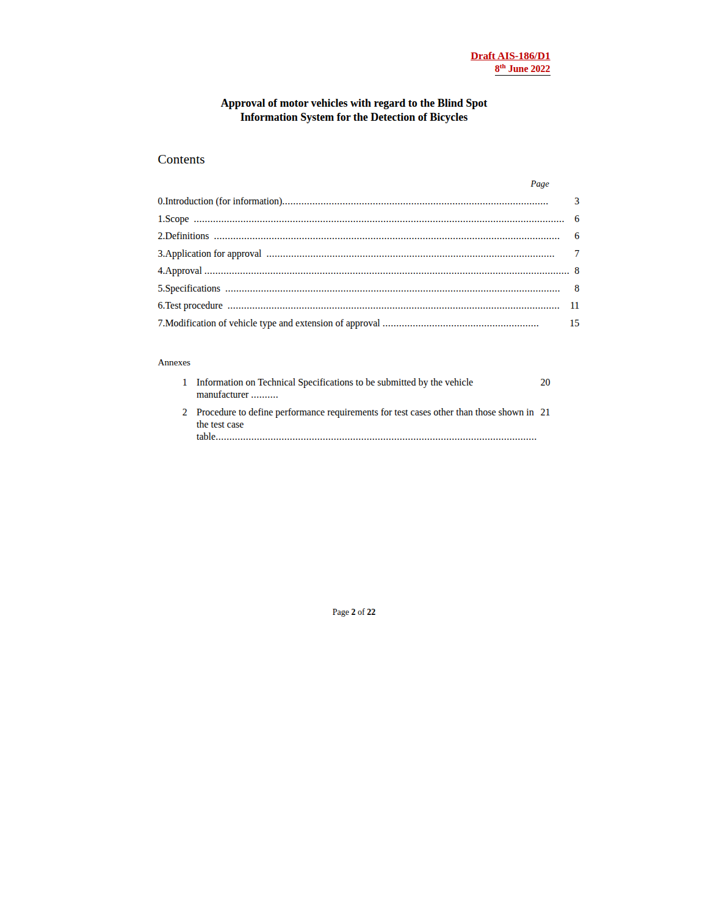Draft AIS-186/D1
8th June 2022
Approval of motor vehicles with regard to the Blind Spot
Information System for the Detection of Bicycles
Contents
Page
| 0. | Introduction (for information) ................................................................................................. | 3 |
| 1. | Scope ....................................................................................................................................... | 6 |
| 2. | Definitions .............................................................................................................................. | 6 |
| 3. | Application for approval ......................................................................................................... | 7 |
| 4. | Approval ..................................................................................................................................... | 8 |
| 5. | Specifications .......................................................................................................................... | 8 |
| 6. | Test procedure ......................................................................................................................... | 11 |
| 7. | Modification of vehicle type and extension of approval ......................................................... | 15 |
Annexes
| 1 | Information on Technical Specifications to be submitted by the vehicle manufacturer .......... | 20 |
| 2 | Procedure to define performance requirements for test cases other than those shown in the test case table ..................................................................................................................... | 21 |
Page 2 of 22